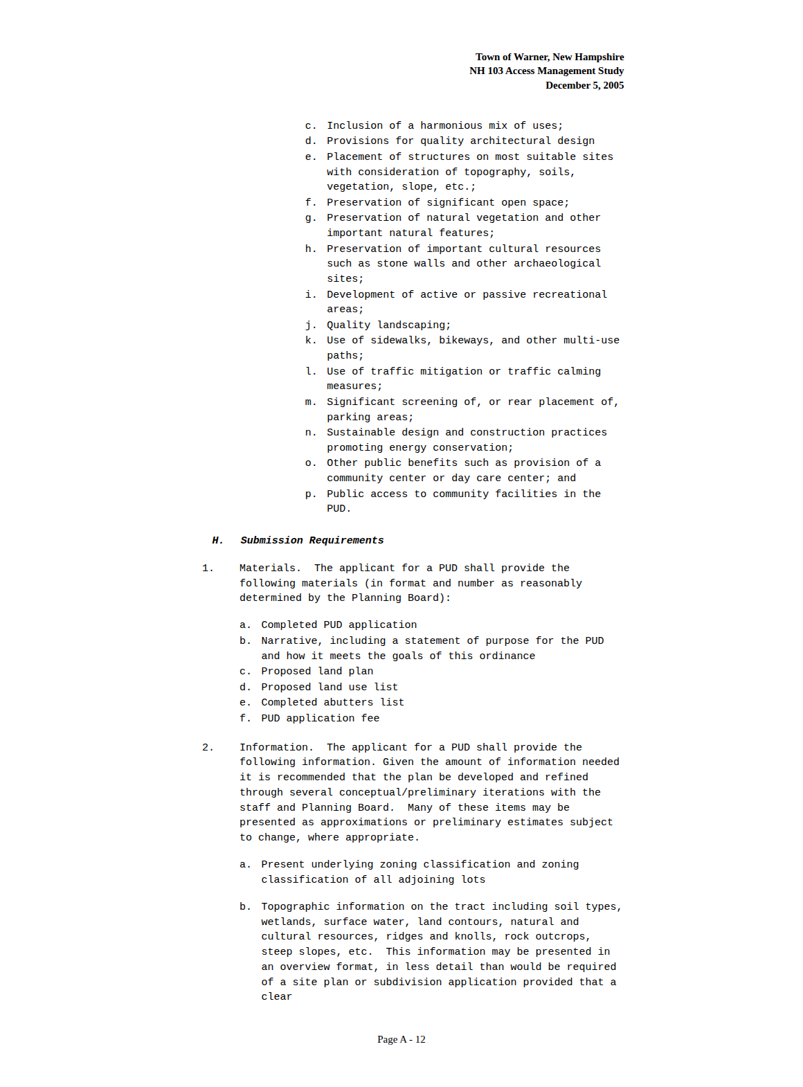Town of Warner, New Hampshire
NH 103 Access Management Study
December 5, 2005
c. Inclusion of a harmonious mix of uses;
d. Provisions for quality architectural design
e. Placement of structures on most suitable sites with consideration of topography, soils, vegetation, slope, etc.;
f. Preservation of significant open space;
g. Preservation of natural vegetation and other important natural features;
h. Preservation of important cultural resources such as stone walls and other archaeological sites;
i. Development of active or passive recreational areas;
j. Quality landscaping;
k. Use of sidewalks, bikeways, and other multi-use paths;
l. Use of traffic mitigation or traffic calming measures;
m. Significant screening of, or rear placement of, parking areas;
n. Sustainable design and construction practices promoting energy conservation;
o. Other public benefits such as provision of a community center or day care center; and
p. Public access to community facilities in the PUD.
H. Submission Requirements
1. Materials. The applicant for a PUD shall provide the following materials (in format and number as reasonably determined by the Planning Board):
a. Completed PUD application
b. Narrative, including a statement of purpose for the PUD and how it meets the goals of this ordinance
c. Proposed land plan
d. Proposed land use list
e. Completed abutters list
f. PUD application fee
2. Information. The applicant for a PUD shall provide the following information. Given the amount of information needed it is recommended that the plan be developed and refined through several conceptual/preliminary iterations with the staff and Planning Board. Many of these items may be presented as approximations or preliminary estimates subject to change, where appropriate.
a. Present underlying zoning classification and zoning classification of all adjoining lots
b. Topographic information on the tract including soil types, wetlands, surface water, land contours, natural and cultural resources, ridges and knolls, rock outcrops, steep slopes, etc. This information may be presented in an overview format, in less detail than would be required of a site plan or subdivision application provided that a clear
Page A - 12